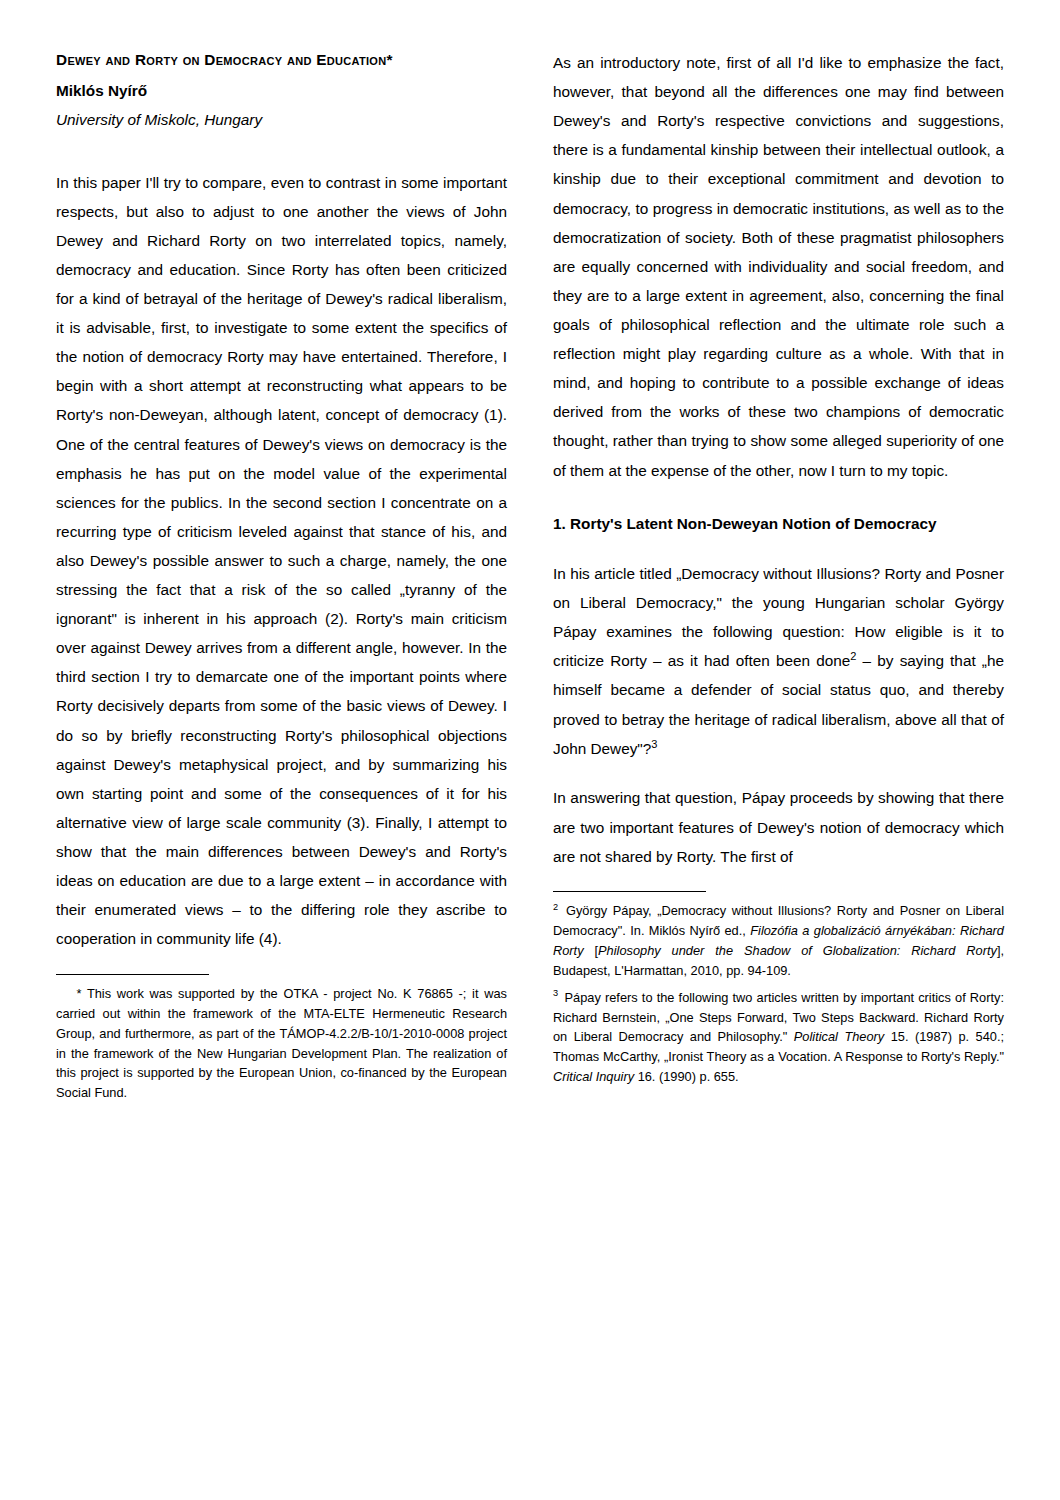Dewey and Rorty on Democracy and Education*
Miklós Nyírő
University of Miskolc, Hungary
In this paper I'll try to compare, even to contrast in some important respects, but also to adjust to one another the views of John Dewey and Richard Rorty on two interrelated topics, namely, democracy and education. Since Rorty has often been criticized for a kind of betrayal of the heritage of Dewey's radical liberalism, it is advisable, first, to investigate to some extent the specifics of the notion of democracy Rorty may have entertained. Therefore, I begin with a short attempt at reconstructing what appears to be Rorty's non-Deweyan, although latent, concept of democracy (1). One of the central features of Dewey's views on democracy is the emphasis he has put on the model value of the experimental sciences for the publics. In the second section I concentrate on a recurring type of criticism leveled against that stance of his, and also Dewey's possible answer to such a charge, namely, the one stressing the fact that a risk of the so called „tyranny of the ignorant" is inherent in his approach (2). Rorty's main criticism over against Dewey arrives from a different angle, however. In the third section I try to demarcate one of the important points where Rorty decisively departs from some of the basic views of Dewey. I do so by briefly reconstructing Rorty's philosophical objections against Dewey's metaphysical project, and by summarizing his own starting point and some of the consequences of it for his alternative view of large scale community (3). Finally, I attempt to show that the main differences between Dewey's and Rorty's ideas on education are due to a large extent – in accordance with their enumerated views – to the differing role they ascribe to cooperation in community life (4).
* This work was supported by the OTKA - project No. K 76865 -; it was carried out within the framework of the MTA-ELTE Hermeneutic Research Group, and furthermore, as part of the TÁMOP-4.2.2/B-10/1-2010-0008 project in the framework of the New Hungarian Development Plan. The realization of this project is supported by the European Union, co-financed by the European Social Fund.
As an introductory note, first of all I'd like to emphasize the fact, however, that beyond all the differences one may find between Dewey's and Rorty's respective convictions and suggestions, there is a fundamental kinship between their intellectual outlook, a kinship due to their exceptional commitment and devotion to democracy, to progress in democratic institutions, as well as to the democratization of society. Both of these pragmatist philosophers are equally concerned with individuality and social freedom, and they are to a large extent in agreement, also, concerning the final goals of philosophical reflection and the ultimate role such a reflection might play regarding culture as a whole. With that in mind, and hoping to contribute to a possible exchange of ideas derived from the works of these two champions of democratic thought, rather than trying to show some alleged superiority of one of them at the expense of the other, now I turn to my topic.
1. Rorty's Latent Non-Deweyan Notion of Democracy
In his article titled „Democracy without Illusions? Rorty and Posner on Liberal Democracy," the young Hungarian scholar György Pápay examines the following question: How eligible is it to criticize Rorty – as it had often been done2 – by saying that „he himself became a defender of social status quo, and thereby proved to betray the heritage of radical liberalism, above all that of John Dewey"?3
In answering that question, Pápay proceeds by showing that there are two important features of Dewey's notion of democracy which are not shared by Rorty. The first of
2 György Pápay, „Democracy without Illusions? Rorty and Posner on Liberal Democracy". In. Miklós Nyírő ed., Filozófia a globalizáció árnyékában: Richard Rorty [Philosophy under the Shadow of Globalization: Richard Rorty], Budapest, L'Harmattan, 2010, pp. 94-109.
3 Pápay refers to the following two articles written by important critics of Rorty: Richard Bernstein, „One Steps Forward, Two Steps Backward. Richard Rorty on Liberal Democracy and Philosophy." Political Theory 15. (1987) p. 540.; Thomas McCarthy, „Ironist Theory as a Vocation. A Response to Rorty's Reply." Critical Inquiry 16. (1990) p. 655.